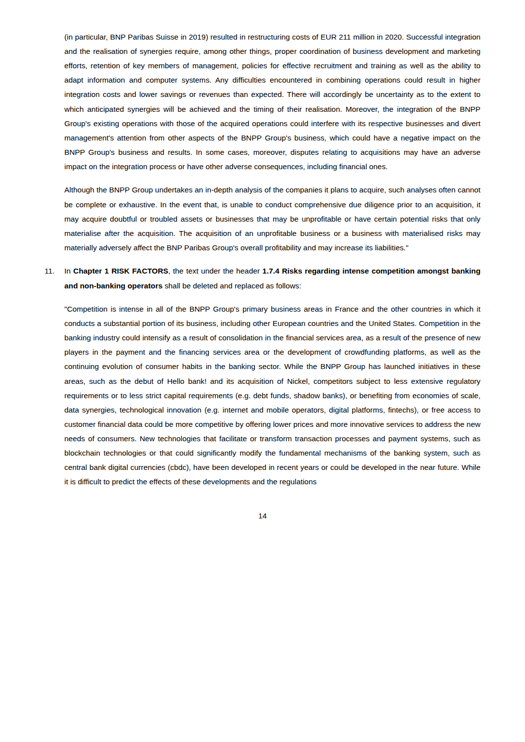(in particular, BNP Paribas Suisse in 2019) resulted in restructuring costs of EUR 211 million in 2020. Successful integration and the realisation of synergies require, among other things, proper coordination of business development and marketing efforts, retention of key members of management, policies for effective recruitment and training as well as the ability to adapt information and computer systems. Any difficulties encountered in combining operations could result in higher integration costs and lower savings or revenues than expected. There will accordingly be uncertainty as to the extent to which anticipated synergies will be achieved and the timing of their realisation. Moreover, the integration of the BNPP Group's existing operations with those of the acquired operations could interfere with its respective businesses and divert management's attention from other aspects of the BNPP Group's business, which could have a negative impact on the BNPP Group's business and results. In some cases, moreover, disputes relating to acquisitions may have an adverse impact on the integration process or have other adverse consequences, including financial ones.
Although the BNPP Group undertakes an in-depth analysis of the companies it plans to acquire, such analyses often cannot be complete or exhaustive. In the event that, is unable to conduct comprehensive due diligence prior to an acquisition, it may acquire doubtful or troubled assets or businesses that may be unprofitable or have certain potential risks that only materialise after the acquisition. The acquisition of an unprofitable business or a business with materialised risks may materially adversely affect the BNP Paribas Group's overall profitability and may increase its liabilities."
11.
In Chapter 1 RISK FACTORS, the text under the header 1.7.4 Risks regarding intense competition amongst banking and non-banking operators shall be deleted and replaced as follows:
"Competition is intense in all of the BNPP Group's primary business areas in France and the other countries in which it conducts a substantial portion of its business, including other European countries and the United States. Competition in the banking industry could intensify as a result of consolidation in the financial services area, as a result of the presence of new players in the payment and the financing services area or the development of crowdfunding platforms, as well as the continuing evolution of consumer habits in the banking sector. While the BNPP Group has launched initiatives in these areas, such as the debut of Hello bank! and its acquisition of Nickel, competitors subject to less extensive regulatory requirements or to less strict capital requirements (e.g. debt funds, shadow banks), or benefiting from economies of scale, data synergies, technological innovation (e.g. internet and mobile operators, digital platforms, fintechs), or free access to customer financial data could be more competitive by offering lower prices and more innovative services to address the new needs of consumers. New technologies that facilitate or transform transaction processes and payment systems, such as blockchain technologies or that could significantly modify the fundamental mechanisms of the banking system, such as central bank digital currencies (cbdc), have been developed in recent years or could be developed in the near future. While it is difficult to predict the effects of these developments and the regulations
14